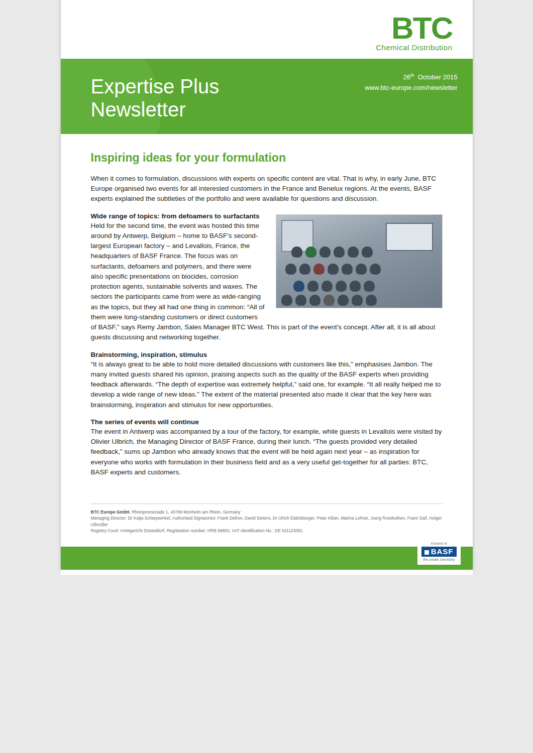BTC
Chemical Distribution
26th October 2015
www.btc-europe.com/newsletter
Expertise Plus
Newsletter
Inspiring ideas for your formulation
When it comes to formulation, discussions with experts on specific content are vital. That is why, in early June, BTC Europe organised two events for all interested customers in the France and Benelux regions. At the events, BASF experts explained the subtleties of the portfolio and were available for questions and discussion.
Wide range of topics: from defoamers to surfactants
Held for the second time, the event was hosted this time around by Antwerp, Belgium – home to BASF's second-largest European factory – and Levallois, France, the headquarters of BASF France. The focus was on surfactants, defoamers and polymers, and there were also specific presentations on biocides, corrosion protection agents, sustainable solvents and waxes. The sectors the participants came from were as wide-ranging as the topics, but they all had one thing in common: “All of them were long-standing customers or direct customers of BASF,” says Remy Jambon, Sales Manager BTC West. This is part of the event's concept. After all, it is all about guests discussing and networking together.
Brainstorming, inspiration, stimulus
“It is always great to be able to hold more detailed discussions with customers like this,” emphasises Jambon. The many invited guests shared his opinion, praising aspects such as the quality of the BASF experts when providing feedback afterwards. “The depth of expertise was extremely helpful,” said one, for example. “It all really helped me to develop a wide range of new ideas.” The extent of the material presented also made it clear that the key here was brainstorming, inspiration and stimulus for new opportunities.
The series of events will continue
The event in Antwerp was accompanied by a tour of the factory, for example, while guests in Levallois were visited by Olivier Ulbrich, the Managing Director of BASF France, during their lunch. “The guests provided very detailed feedback,” sums up Jambon who already knows that the event will be held again next year – as inspiration for everyone who works with formulation in their business field and as a very useful get-together for all parties: BTC, BASF experts and customers.
BTC Europe GmbH, Rheinpromenade 1, 40789 Monheim am Rhein, Germany
Managing Director: Dr Katja Scharpwinkel, Authorised Signatories: Frank Defren, David Deiters, Dr Ulrich Eidelsburger, Peter Kilian, Marina Lehner, Joerg Rosskothen, Franz Saif, Holger Ußmüller
Registry Court: Amtsgericht Düsseldorf, Registration number: HRB 69802, VAT Identification No.: DE 811123091
A brand of BASF We create chemistry